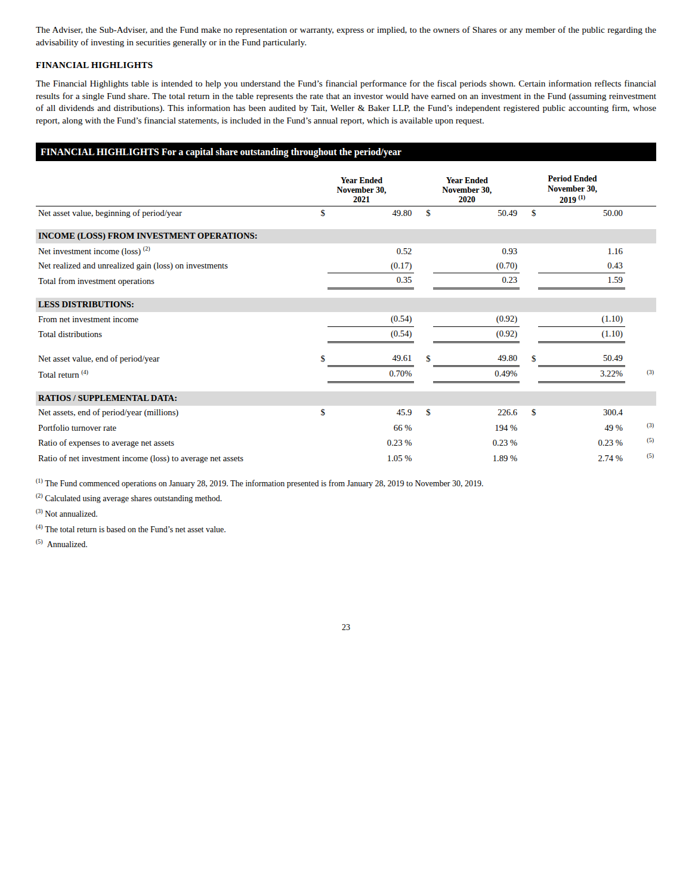The Adviser, the Sub-Adviser, and the Fund make no representation or warranty, express or implied, to the owners of Shares or any member of the public regarding the advisability of investing in securities generally or in the Fund particularly.
FINANCIAL HIGHLIGHTS
The Financial Highlights table is intended to help you understand the Fund’s financial performance for the fiscal periods shown. Certain information reflects financial results for a single Fund share. The total return in the table represents the rate that an investor would have earned on an investment in the Fund (assuming reinvestment of all dividends and distributions). This information has been audited by Tait, Weller & Baker LLP, the Fund’s independent registered public accounting firm, whose report, along with the Fund’s financial statements, is included in the Fund’s annual report, which is available upon request.
FINANCIAL HIGHLIGHTS For a capital share outstanding throughout the period/year
| | Year Ended November 30, 2021 | Year Ended November 30, 2020 | Period Ended November 30, 2019 (1) | |
| Net asset value, beginning of period/year | $ | 49.80 | $ | 50.49 | $ | 50.00 | |
| INCOME (LOSS) FROM INVESTMENT OPERATIONS: | | | | | | | |
| Net investment income (loss) (2) | | 0.52 | | 0.93 | | 1.16 | |
| Net realized and unrealized gain (loss) on investments | | (0.17) | | (0.70) | | 0.43 | |
| Total from investment operations | | 0.35 | | 0.23 | | 1.59 | |
| LESS DISTRIBUTIONS: | | | | | | | |
| From net investment income | | (0.54) | | (0.92) | | (1.10) | |
| Total distributions | | (0.54) | | (0.92) | | (1.10) | |
| Net asset value, end of period/year | $ | 49.61 | $ | 49.80 | $ | 50.49 | |
| Total return (4) | | 0.70% | | 0.49% | | 3.22% | (3) |
| RATIOS / SUPPLEMENTAL DATA: | | | | | | | |
| Net assets, end of period/year (millions) | $ | 45.9 | $ | 226.6 | $ | 300.4 | |
| Portfolio turnover rate | | 66 % | | 194 % | | 49 % | (3) |
| Ratio of expenses to average net assets | | 0.23 % | | 0.23 % | | 0.23 % | (5) |
| Ratio of net investment income (loss) to average net assets | | 1.05 % | | 1.89 % | | 2.74 % | (5) |
(1) The Fund commenced operations on January 28, 2019. The information presented is from January 28, 2019 to November 30, 2019.
(2) Calculated using average shares outstanding method.
(3) Not annualized.
(4) The total return is based on the Fund’s net asset value.
(5) Annualized.
23